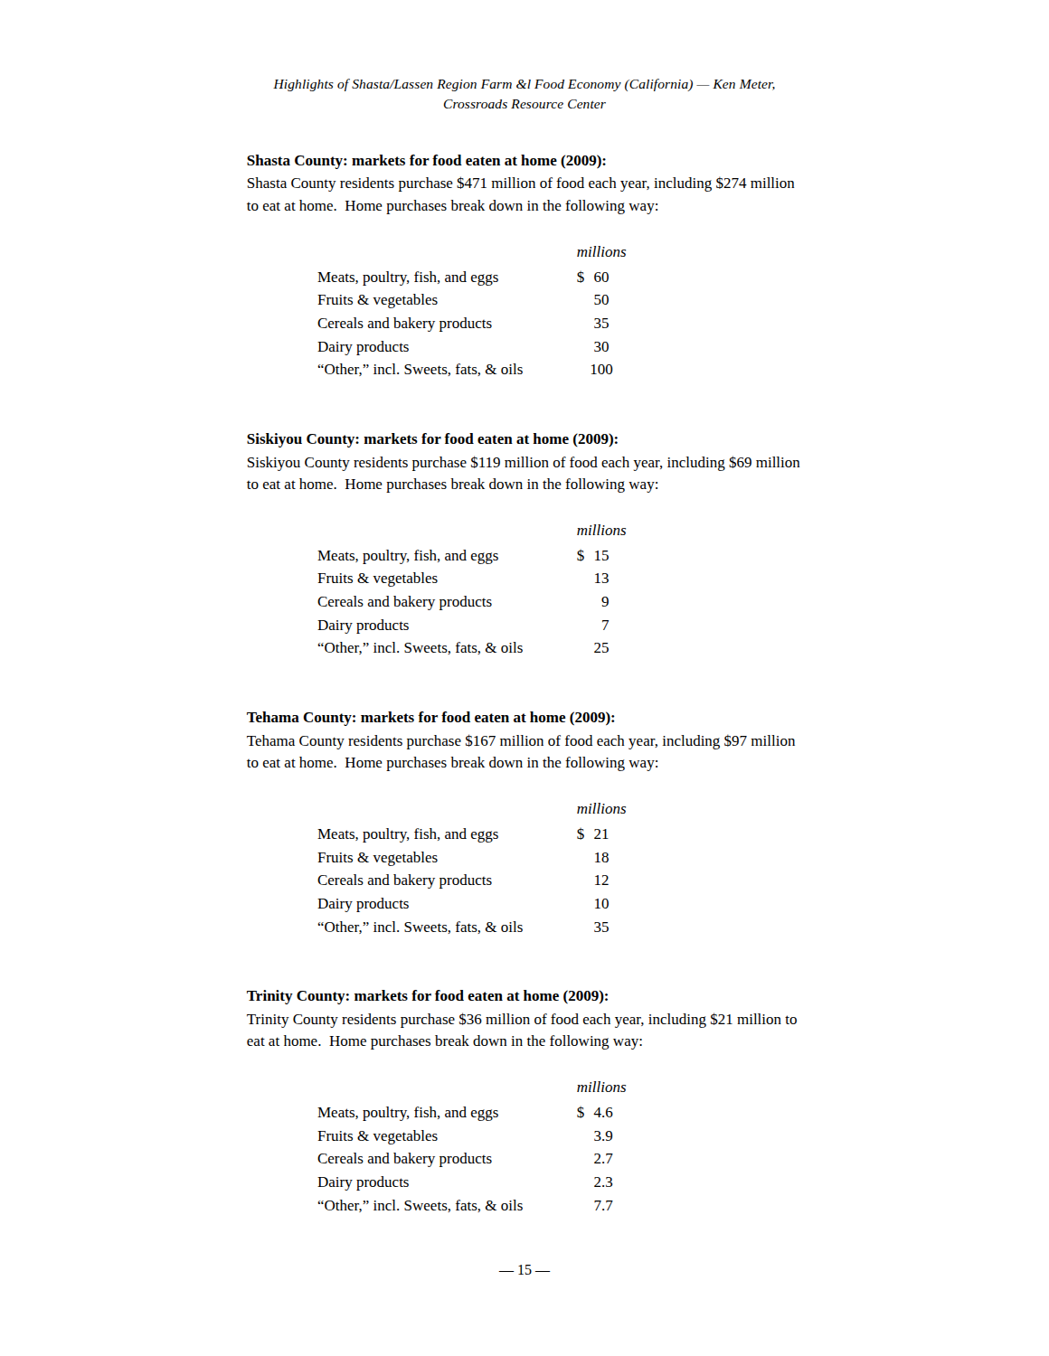Highlights of Shasta/Lassen Region Farm &l Food Economy (California) — Ken Meter, Crossroads Resource Center
Shasta County: markets for food eaten at home (2009):
Shasta County residents purchase $471 million of food each year, including $274 million to eat at home. Home purchases break down in the following way:
| | millions |
| Meats, poultry, fish, and eggs | $ 60 |
| Fruits & vegetables | 50 |
| Cereals and bakery products | 35 |
| Dairy products | 30 |
| “Other,” incl. Sweets, fats, & oils | 100 |
Siskiyou County: markets for food eaten at home (2009):
Siskiyou County residents purchase $119 million of food each year, including $69 million to eat at home. Home purchases break down in the following way:
| | millions |
| Meats, poultry, fish, and eggs | $ 15 |
| Fruits & vegetables | 13 |
| Cereals and bakery products | 9 |
| Dairy products | 7 |
| “Other,” incl. Sweets, fats, & oils | 25 |
Tehama County: markets for food eaten at home (2009):
Tehama County residents purchase $167 million of food each year, including $97 million to eat at home. Home purchases break down in the following way:
| | millions |
| Meats, poultry, fish, and eggs | $ 21 |
| Fruits & vegetables | 18 |
| Cereals and bakery products | 12 |
| Dairy products | 10 |
| “Other,” incl. Sweets, fats, & oils | 35 |
Trinity County: markets for food eaten at home (2009):
Trinity County residents purchase $36 million of food each year, including $21 million to eat at home. Home purchases break down in the following way:
| | millions |
| Meats, poultry, fish, and eggs | $ 4.6 |
| Fruits & vegetables | 3.9 |
| Cereals and bakery products | 2.7 |
| Dairy products | 2.3 |
| “Other,” incl. Sweets, fats, & oils | 7.7 |
— 15 —